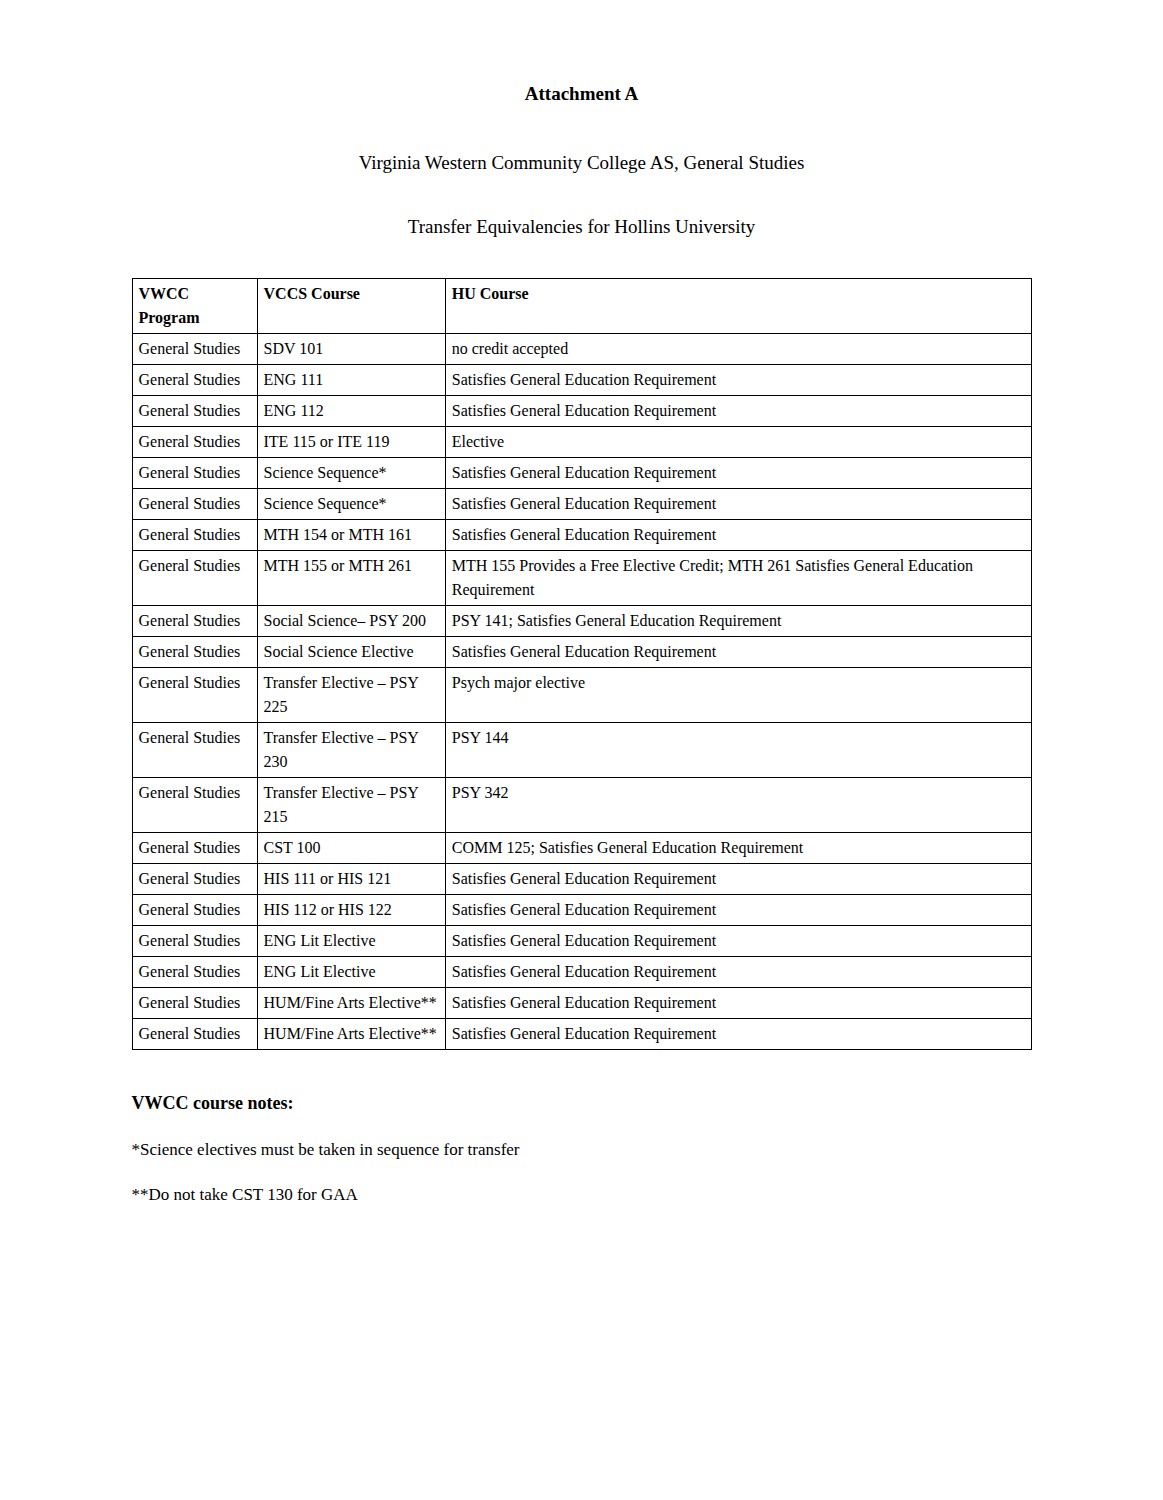Attachment A
Virginia Western Community College AS, General Studies
Transfer Equivalencies for Hollins University
| VWCC Program | VCCS Course | HU Course |
| --- | --- | --- |
| General Studies | SDV 101 | no credit accepted |
| General Studies | ENG 111 | Satisfies General Education Requirement |
| General Studies | ENG 112 | Satisfies General Education Requirement |
| General Studies | ITE 115 or ITE 119 | Elective |
| General Studies | Science Sequence* | Satisfies General Education Requirement |
| General Studies | Science Sequence* | Satisfies General Education Requirement |
| General Studies | MTH 154 or MTH 161 | Satisfies General Education Requirement |
| General Studies | MTH 155 or MTH 261 | MTH 155 Provides a Free Elective Credit; MTH 261 Satisfies General Education Requirement |
| General Studies | Social Science– PSY 200 | PSY 141; Satisfies General Education Requirement |
| General Studies | Social Science Elective | Satisfies General Education Requirement |
| General Studies | Transfer Elective – PSY 225 | Psych major elective |
| General Studies | Transfer Elective – PSY 230 | PSY 144 |
| General Studies | Transfer Elective – PSY 215 | PSY 342 |
| General Studies | CST 100 | COMM 125; Satisfies General Education Requirement |
| General Studies | HIS 111 or HIS 121 | Satisfies General Education Requirement |
| General Studies | HIS 112 or HIS 122 | Satisfies General Education Requirement |
| General Studies | ENG Lit Elective | Satisfies General Education Requirement |
| General Studies | ENG Lit Elective | Satisfies General Education Requirement |
| General Studies | HUM/Fine Arts Elective** | Satisfies General Education Requirement |
| General Studies | HUM/Fine Arts Elective** | Satisfies General Education Requirement |
VWCC course notes:
*Science electives must be taken in sequence for transfer
**Do not take CST 130 for GAA